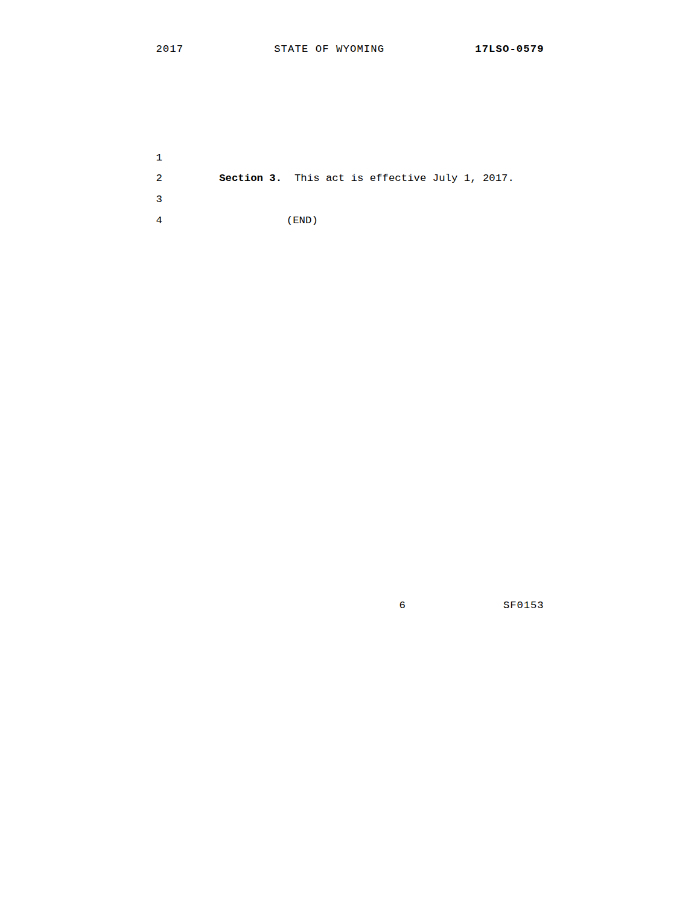2017 STATE OF WYOMING 17LSO-0579
| 1 | |
| 2 | Section 3. This act is effective July 1, 2017. |
| 3 | |
| 4 | (END) |
6 SF0153